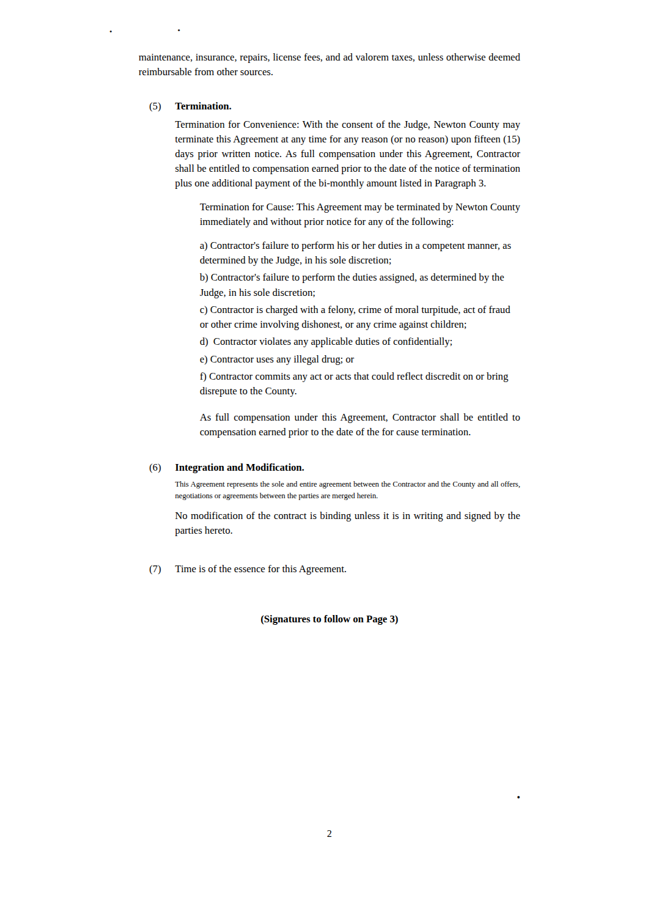🞄 •
maintenance, insurance, repairs, license fees, and ad valorem taxes, unless otherwise deemed reimbursable from other sources.
(5)
Termination.
Termination for Convenience: With the consent of the Judge, Newton County may terminate this Agreement at any time for any reason (or no reason) upon fifteen (15) days prior written notice. As full compensation under this Agreement, Contractor shall be entitled to compensation earned prior to the date of the notice of termination plus one additional payment of the bi-monthly amount listed in Paragraph 3.
Termination for Cause: This Agreement may be terminated by Newton County immediately and without prior notice for any of the following:
a) Contractor's failure to perform his or her duties in a competent manner, as determined by the Judge, in his sole discretion;
b) Contractor's failure to perform the duties assigned, as determined by the Judge, in his sole discretion;
c) Contractor is charged with a felony, crime of moral turpitude, act of fraud or other crime involving dishonest, or any crime against children;
d) Contractor violates any applicable duties of confidentially;
e) Contractor uses any illegal drug; or
f) Contractor commits any act or acts that could reflect discredit on or bring disrepute to the County.
As full compensation under this Agreement, Contractor shall be entitled to compensation earned prior to the date of the for cause termination.
(6)
Integration and Modification.
This Agreement represents the sole and entire agreement between the Contractor and the County and all offers, negotiations or agreements between the parties are merged herein.
No modification of the contract is binding unless it is in writing and signed by the parties hereto.
(7)
Time is of the essence for this Agreement.
(Signatures to follow on Page 3)
•
2